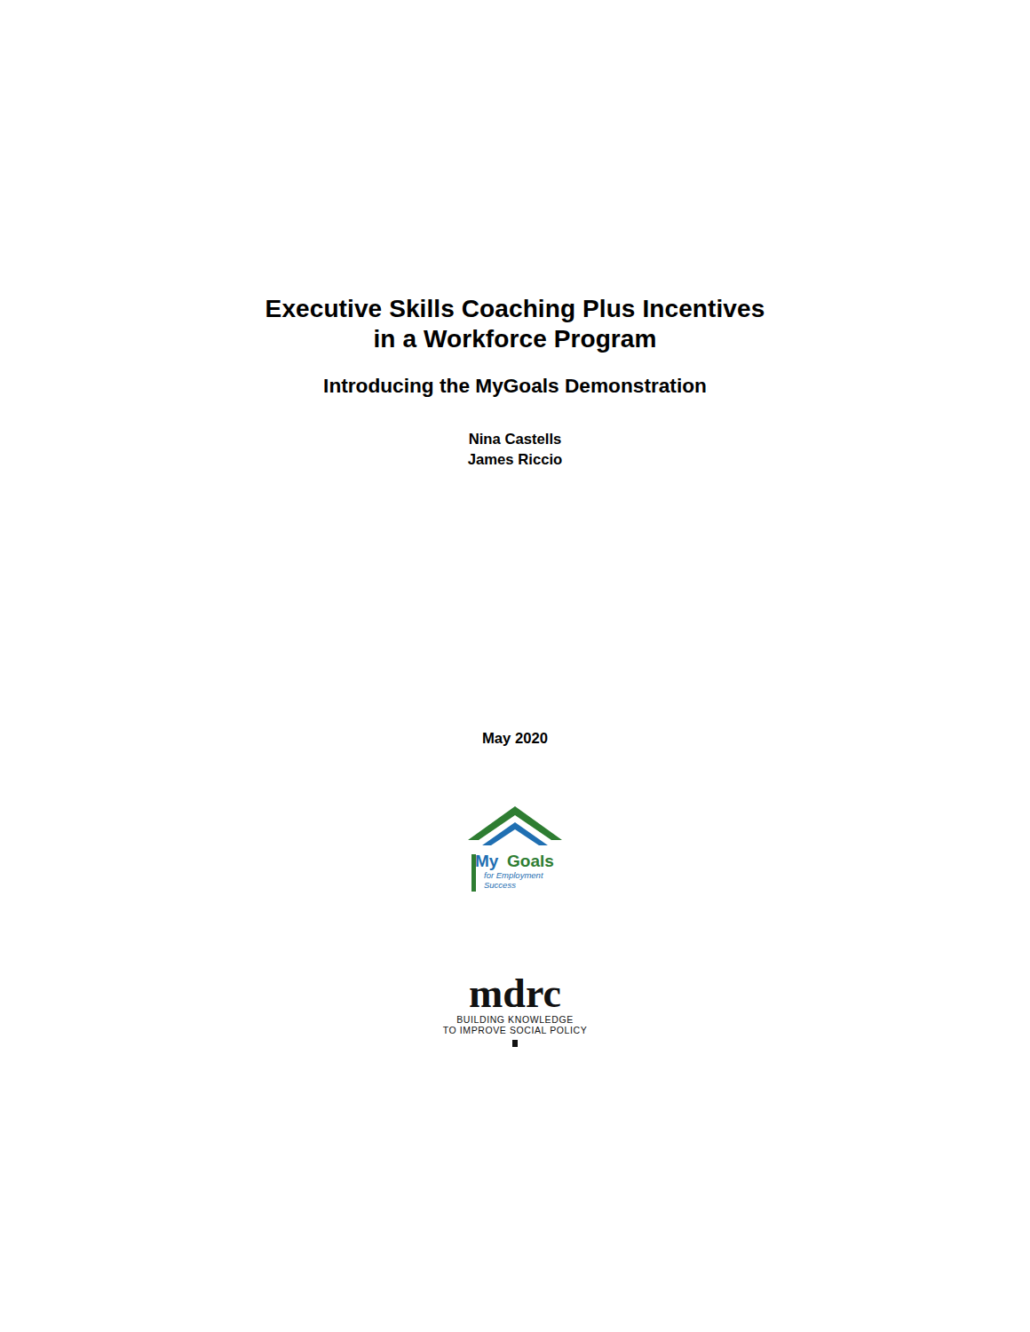Executive Skills Coaching Plus Incentives
in a Workforce Program
Introducing the MyGoals Demonstration
Nina Castells
James Riccio
May 2020
My Goals for Employment Success
mdrc BUILDING KNOWLEDGE TO IMPROVE SOCIAL POLICY